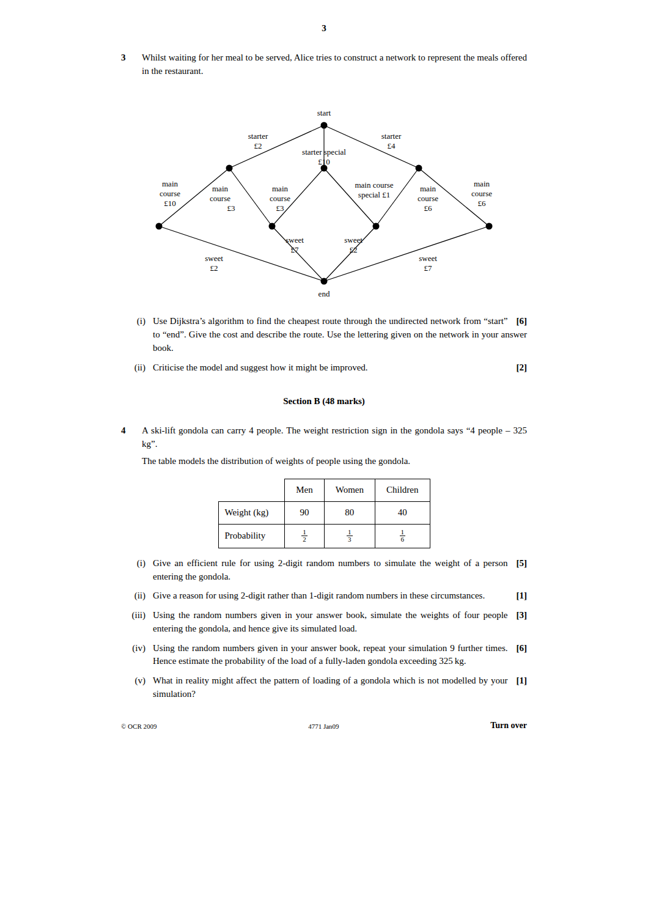3
3
Whilst waiting for her meal to be served, Alice tries to construct a network to represent the meals offered in the restaurant.
start end starter £2 starter £4 starter special £10 main course £10 main course £3 main course £3 main course special £1 main course £6 main course £6 sweet £7 sweet £2 sweet £2 sweet £7
(i)
[6] Use Dijkstra’s algorithm to find the cheapest route through the undirected network from “start” to “end”. Give the cost and describe the route. Use the lettering given on the network in your answer book.
(ii)
[2] Criticise the model and suggest how it might be improved.
Section B (48 marks)
4
A ski-lift gondola can carry 4 people. The weight restriction sign in the gondola says “4 people – 325 kg”.
The table models the distribution of weights of people using the gondola.
| | Men | Women | Children |
| Weight (kg) | 90 | 80 | 40 |
| Probability | 1 2 | 1 3 | 1 6 |
(i)
[5] Give an efficient rule for using 2-digit random numbers to simulate the weight of a person entering the gondola.
(ii)
[1] Give a reason for using 2-digit rather than 1-digit random numbers in these circumstances.
(iii)
[3] Using the random numbers given in your answer book, simulate the weights of four people entering the gondola, and hence give its simulated load.
(iv)
[6] Using the random numbers given in your answer book, repeat your simulation 9 further times. Hence estimate the probability of the load of a fully-laden gondola exceeding 325 kg.
(v)
[1] What in reality might affect the pattern of loading of a gondola which is not modelled by your simulation?
© OCR 2009
4771 Jan09
Turn over